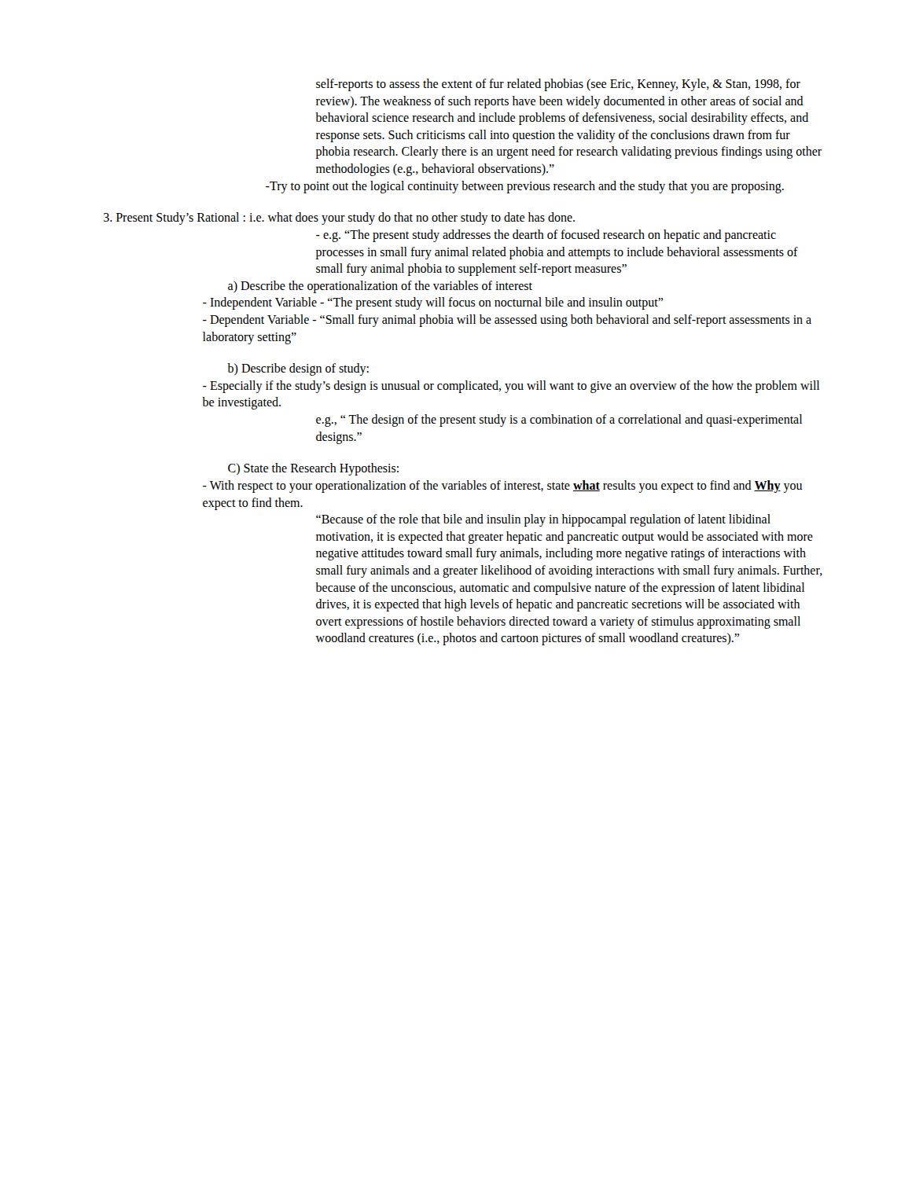self-reports to assess the extent of fur related phobias (see Eric, Kenney, Kyle, & Stan, 1998, for review). The weakness of such reports have been widely documented in other areas of social and behavioral science research and include problems of defensiveness, social desirability effects, and response sets. Such criticisms call into question the validity of the conclusions drawn from fur phobia research. Clearly there is an urgent need for research validating previous findings using other methodologies (e.g., behavioral observations).”
-Try to point out the logical continuity between previous research and the study that you are proposing.
3. Present Study’s Rational : i.e. what does your study do that no other study to date has done.
- e.g. “The present study addresses the dearth of focused research on hepatic and pancreatic processes in small fury animal related phobia and attempts to include behavioral assessments of small fury animal phobia to supplement self-report measures”
a) Describe the operationalization of the variables of interest
- Independent Variable - “The present study will focus on nocturnal bile and insulin output”
- Dependent Variable - “Small fury animal phobia will be assessed using both behavioral and self-report assessments in a laboratory setting”
b) Describe design of study:
- Especially if the study’s design is unusual or complicated, you will want to give an overview of the how the problem will be investigated.
e.g., “ The design of the present study is a combination of a correlational and quasi-experimental designs.”
C) State the Research Hypothesis:
- With respect to your operationalization of the variables of interest, state what results you expect to find and Why you expect to find them.
“Because of the role that bile and insulin play in hippocampal regulation of latent libidinal motivation, it is expected that greater hepatic and pancreatic output would be associated with more negative attitudes toward small fury animals, including more negative ratings of interactions with small fury animals and a greater likelihood of avoiding interactions with small fury animals. Further, because of the unconscious, automatic and compulsive nature of the expression of latent libidinal drives, it is expected that high levels of hepatic and pancreatic secretions will be associated with overt expressions of hostile behaviors directed toward a variety of stimulus approximating small woodland creatures (i.e., photos and cartoon pictures of small woodland creatures).”